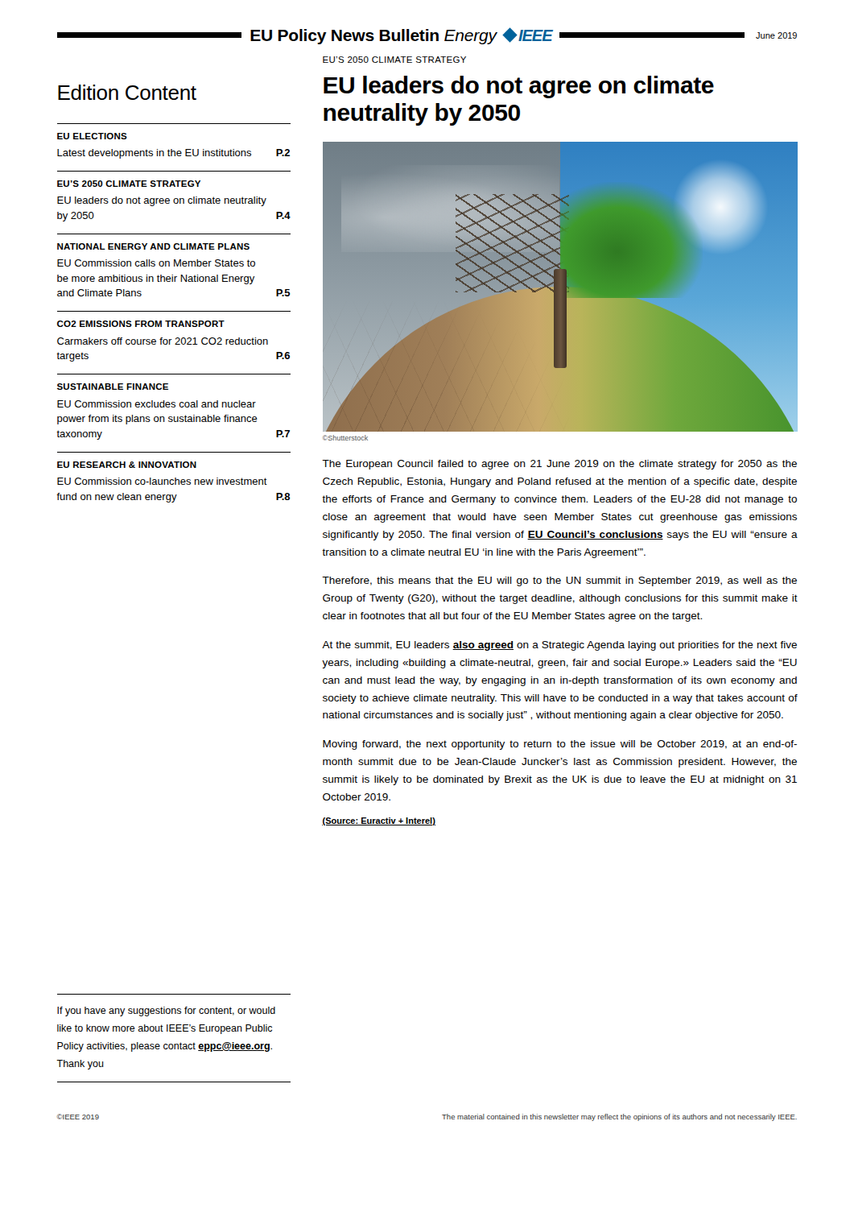EU Policy News Bulletin Energy
IEEE
June 2019
Edition Content
EU ELECTIONS
Latest developments in the EU institutions P.2
EU’S 2050 CLIMATE STRATEGY
EU leaders do not agree on climate neutrality by 2050 P.4
NATIONAL ENERGY AND CLIMATE PLANS
EU Commission calls on Member States to be more ambitious in their National Energy and Climate Plans P.5
CO2 EMISSIONS FROM TRANSPORT
Carmakers off course for 2021 CO2 reduction targets P.6
SUSTAINABLE FINANCE
EU Commission excludes coal and nuclear power from its plans on sustainable finance taxonomy P.7
EU RESEARCH & INNOVATION
EU Commission co-launches new investment fund on new clean energy P.8
If you have any suggestions for content, or would like to know more about IEEE’s European Public Policy activities, please contact eppc@ieee.org. Thank you
EU’S 2050 CLIMATE STRATEGY
EU leaders do not agree on climate neutrality by 2050
©Shutterstock
The European Council failed to agree on 21 June 2019 on the climate strategy for 2050 as the Czech Republic, Estonia, Hungary and Poland refused at the mention of a specific date, despite the efforts of France and Germany to convince them. Leaders of the EU-28 did not manage to close an agreement that would have seen Member States cut greenhouse gas emissions significantly by 2050. The final version of EU Council’s conclusions says the EU will “ensure a transition to a climate neutral EU ‘in line with the Paris Agreement’”.
Therefore, this means that the EU will go to the UN summit in September 2019, as well as the Group of Twenty (G20), without the target deadline, although conclusions for this summit make it clear in footnotes that all but four of the EU Member States agree on the target.
At the summit, EU leaders also agreed on a Strategic Agenda laying out priorities for the next five years, including «building a climate-neutral, green, fair and social Europe.» Leaders said the “EU can and must lead the way, by engaging in an in-depth transformation of its own economy and society to achieve climate neutrality. This will have to be conducted in a way that takes account of national circumstances and is socially just” , without mentioning again a clear objective for 2050.
Moving forward, the next opportunity to return to the issue will be October 2019, at an end-of-month summit due to be Jean-Claude Juncker’s last as Commission president. However, the summit is likely to be dominated by Brexit as the UK is due to leave the EU at midnight on 31 October 2019.
(Source: Euractiv + Interel)
©IEEE 2019
The material contained in this newsletter may reflect the opinions of its authors and not necessarily IEEE.